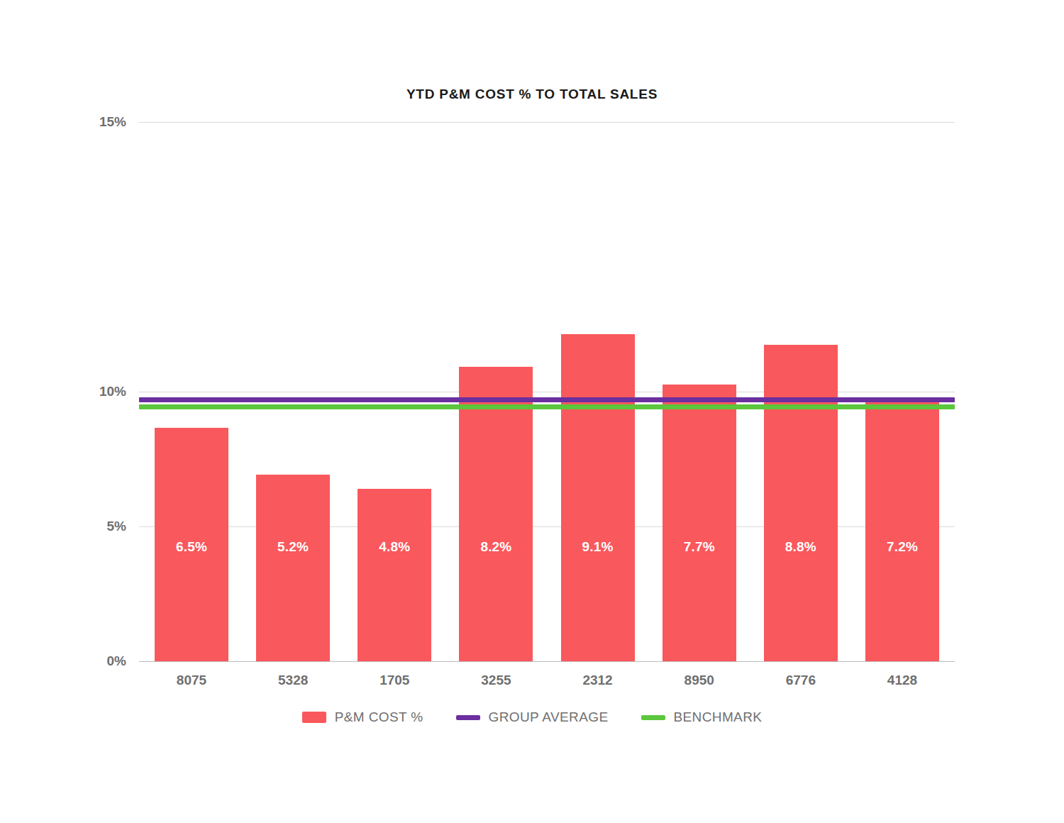YTD P&M Cost % to Total Sales
15%
10%
5%
0%
6.5%
8075
5.2%
5328
4.8%
1705
8.2%
3255
9.1%
2312
7.7%
8950
8.8%
6776
7.2%
4128
P&M Cost %
Group Average
Benchmark